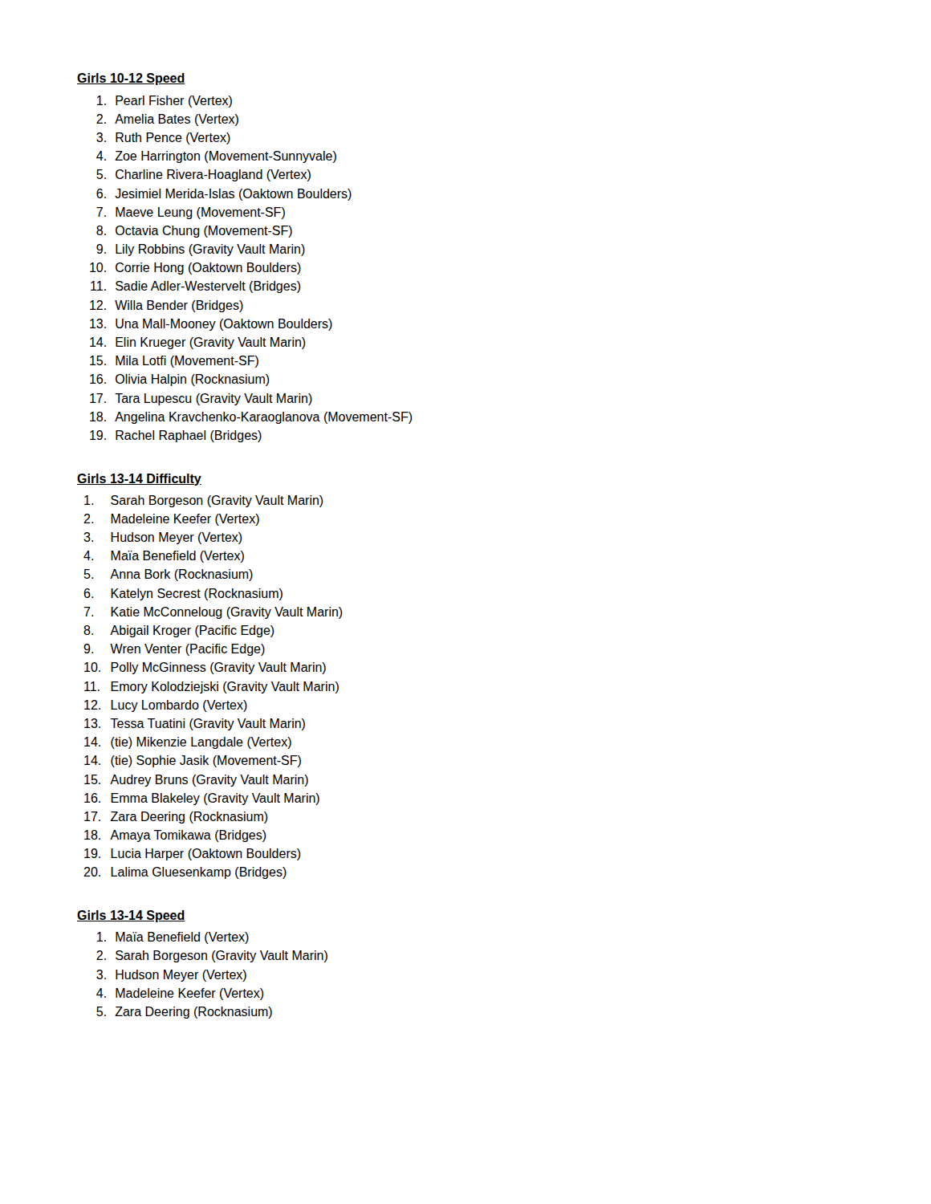Girls 10-12 Speed
Pearl Fisher (Vertex)
Amelia Bates (Vertex)
Ruth Pence (Vertex)
Zoe Harrington (Movement-Sunnyvale)
Charline Rivera-Hoagland (Vertex)
Jesimiel Merida-Islas (Oaktown Boulders)
Maeve Leung (Movement-SF)
Octavia Chung (Movement-SF)
Lily Robbins (Gravity Vault Marin)
Corrie Hong (Oaktown Boulders)
Sadie Adler-Westervelt (Bridges)
Willa Bender (Bridges)
Una Mall-Mooney (Oaktown Boulders)
Elin Krueger (Gravity Vault Marin)
Mila Lotfi (Movement-SF)
Olivia Halpin (Rocknasium)
Tara Lupescu (Gravity Vault Marin)
Angelina Kravchenko-Karaoglanova (Movement-SF)
Rachel Raphael (Bridges)
Girls 13-14 Difficulty
Sarah Borgeson (Gravity Vault Marin)
Madeleine Keefer (Vertex)
Hudson Meyer (Vertex)
Maïa Benefield (Vertex)
Anna Bork (Rocknasium)
Katelyn Secrest (Rocknasium)
Katie McConneloug (Gravity Vault Marin)
Abigail Kroger (Pacific Edge)
Wren Venter (Pacific Edge)
Polly McGinness (Gravity Vault Marin)
Emory Kolodziejski (Gravity Vault Marin)
Lucy Lombardo (Vertex)
Tessa Tuatini (Gravity Vault Marin)
(tie) Mikenzie Langdale (Vertex)
(tie) Sophie Jasik (Movement-SF)
Audrey Bruns (Gravity Vault Marin)
Emma Blakeley (Gravity Vault Marin)
Zara Deering (Rocknasium)
Amaya Tomikawa (Bridges)
Lucia Harper (Oaktown Boulders)
Lalima Gluesenkamp (Bridges)
Girls 13-14 Speed
Maïa Benefield (Vertex)
Sarah Borgeson (Gravity Vault Marin)
Hudson Meyer (Vertex)
Madeleine Keefer (Vertex)
Zara Deering (Rocknasium)